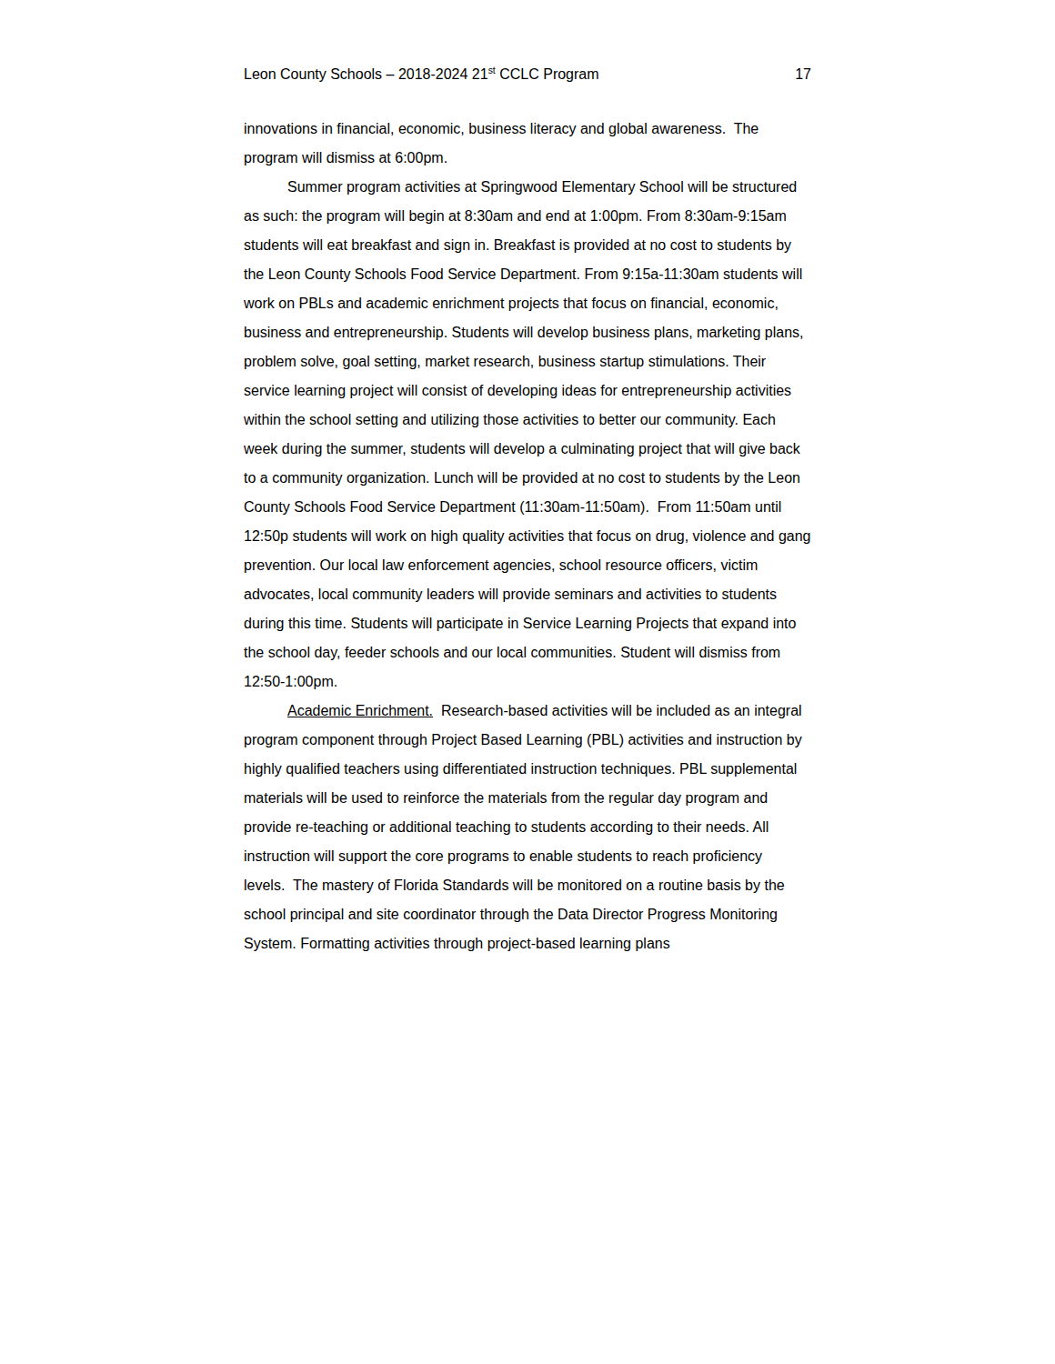Leon County Schools – 2018-2024 21st CCLC Program 17
innovations in financial, economic, business literacy and global awareness. The program will dismiss at 6:00pm.
Summer program activities at Springwood Elementary School will be structured as such: the program will begin at 8:30am and end at 1:00pm. From 8:30am-9:15am students will eat breakfast and sign in. Breakfast is provided at no cost to students by the Leon County Schools Food Service Department. From 9:15a-11:30am students will work on PBLs and academic enrichment projects that focus on financial, economic, business and entrepreneurship. Students will develop business plans, marketing plans, problem solve, goal setting, market research, business startup stimulations. Their service learning project will consist of developing ideas for entrepreneurship activities within the school setting and utilizing those activities to better our community. Each week during the summer, students will develop a culminating project that will give back to a community organization. Lunch will be provided at no cost to students by the Leon County Schools Food Service Department (11:30am-11:50am). From 11:50am until 12:50p students will work on high quality activities that focus on drug, violence and gang prevention. Our local law enforcement agencies, school resource officers, victim advocates, local community leaders will provide seminars and activities to students during this time. Students will participate in Service Learning Projects that expand into the school day, feeder schools and our local communities. Student will dismiss from 12:50-1:00pm.
Academic Enrichment. Research-based activities will be included as an integral program component through Project Based Learning (PBL) activities and instruction by highly qualified teachers using differentiated instruction techniques. PBL supplemental materials will be used to reinforce the materials from the regular day program and provide re-teaching or additional teaching to students according to their needs. All instruction will support the core programs to enable students to reach proficiency levels. The mastery of Florida Standards will be monitored on a routine basis by the school principal and site coordinator through the Data Director Progress Monitoring System. Formatting activities through project-based learning plans